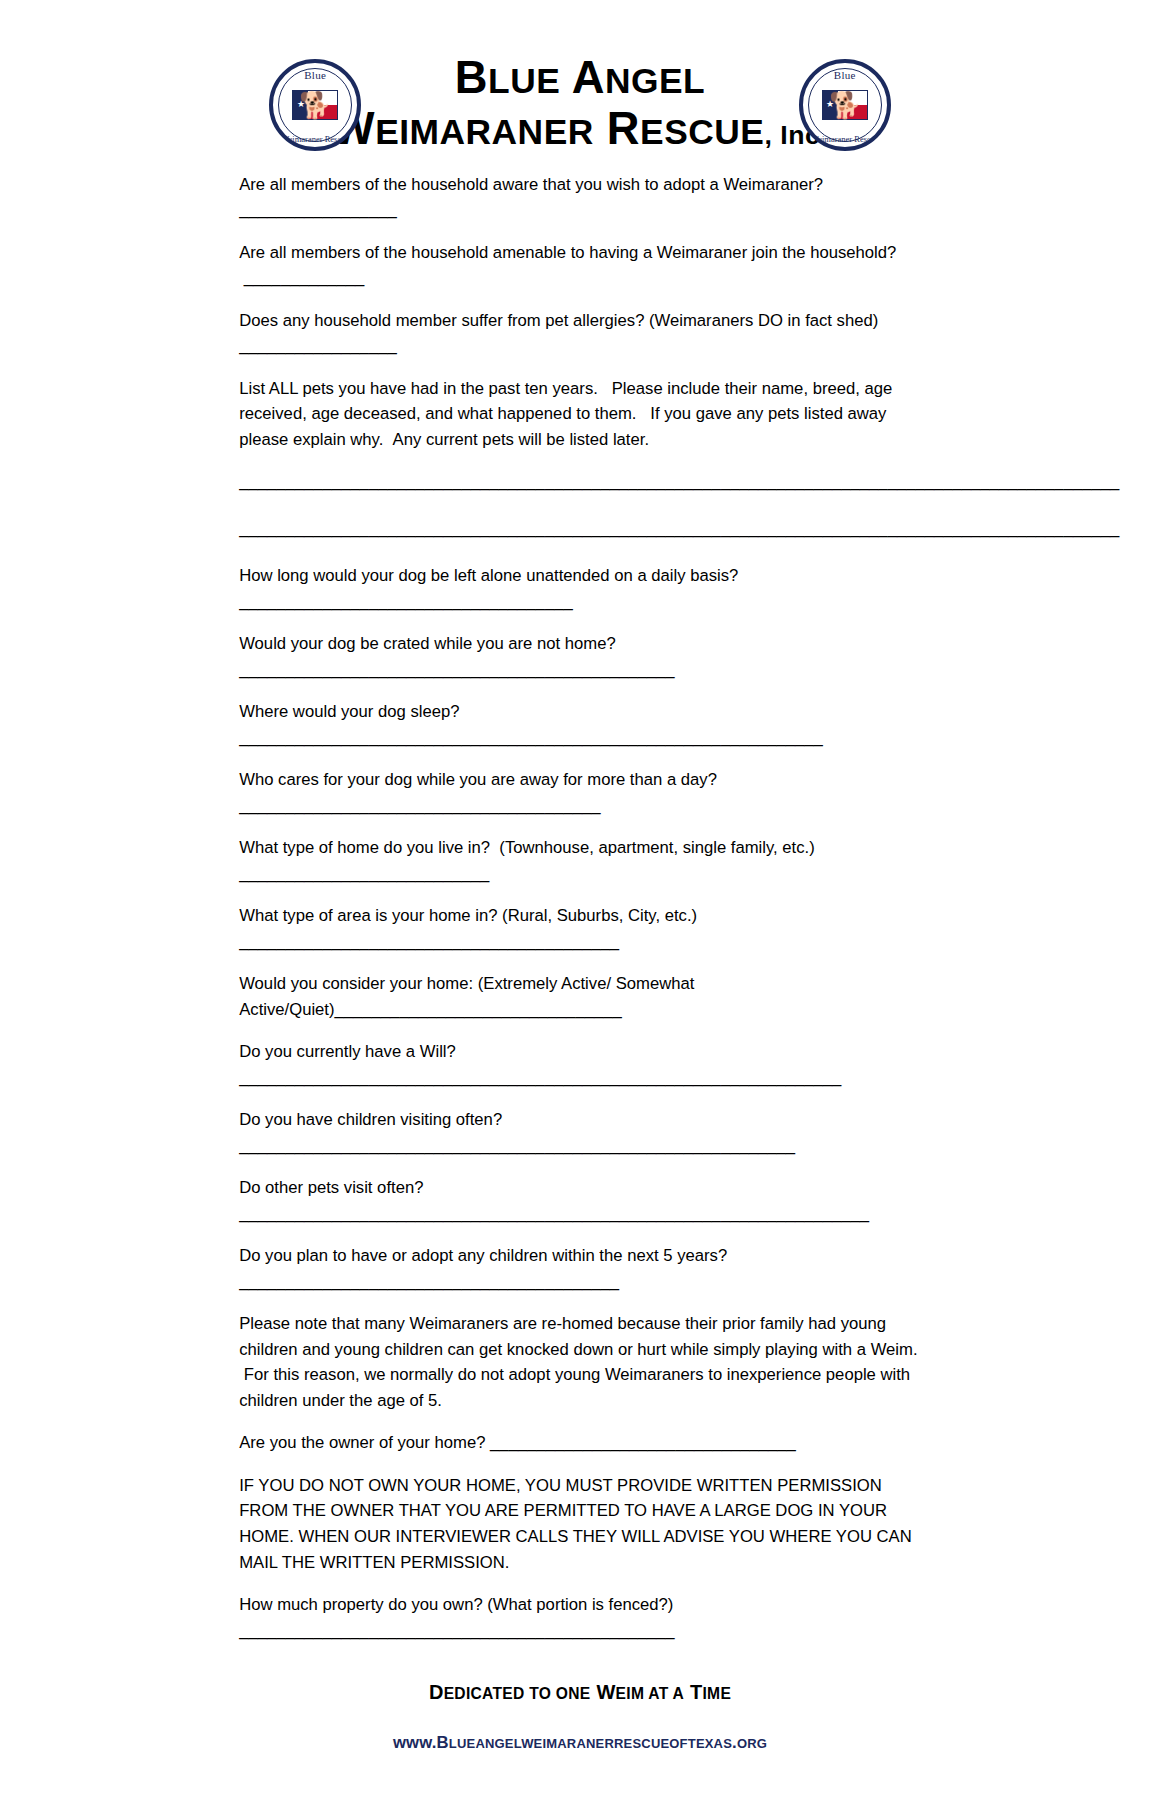Blue
🐕
Weimaraner Rescue
Blue
🐕
Weimaraner Rescue
BLUE ANGEL WEIMARANER RESCUE, Inc.
Are all members of the household aware that you wish to adopt a Weimaraner? _________________
Are all members of the household amenable to having a Weimaraner join the household? _____________
Does any household member suffer from pet allergies? (Weimaraners DO in fact shed) _________________
List ALL pets you have had in the past ten years. Please include their name, breed, age received, age deceased, and what happened to them. If you gave any pets listed away please explain why. Any current pets will be listed later.
_______________________________________________________________________________________________
_______________________________________________________________________________________________
How long would your dog be left alone unattended on a daily basis? ____________________________________
Would your dog be crated while you are not home? _______________________________________________
Where would your dog sleep? _______________________________________________________________
Who cares for your dog while you are away for more than a day? _______________________________________
What type of home do you live in? (Townhouse, apartment, single family, etc.) ___________________________
What type of area is your home in? (Rural, Suburbs, City, etc.) _________________________________________
Would you consider your home: (Extremely Active/ Somewhat Active/Quiet)_______________________________
Do you currently have a Will? _________________________________________________________________
Do you have children visiting often? ____________________________________________________________
Do other pets visit often? ____________________________________________________________________
Do you plan to have or adopt any children within the next 5 years? _________________________________________
Please note that many Weimaraners are re-homed because their prior family had young children and young children can get knocked down or hurt while simply playing with a Weim. For this reason, we normally do not adopt young Weimaraners to inexperience people with children under the age of 5.
Are you the owner of your home? _________________________________
IF YOU DO NOT OWN YOUR HOME, YOU MUST PROVIDE WRITTEN PERMISSION FROM THE OWNER THAT YOU ARE PERMITTED TO HAVE A LARGE DOG IN YOUR HOME. WHEN OUR INTERVIEWER CALLS THEY WILL ADVISE YOU WHERE YOU CAN MAIL THE WRITTEN PERMISSION.
How much property do you own? (What portion is fenced?) _______________________________________________
DEDICATED TO ONE WEIM AT A TIME
www.BLUEANGELWEIMARANERRESCUEOFTEXAS.ORG